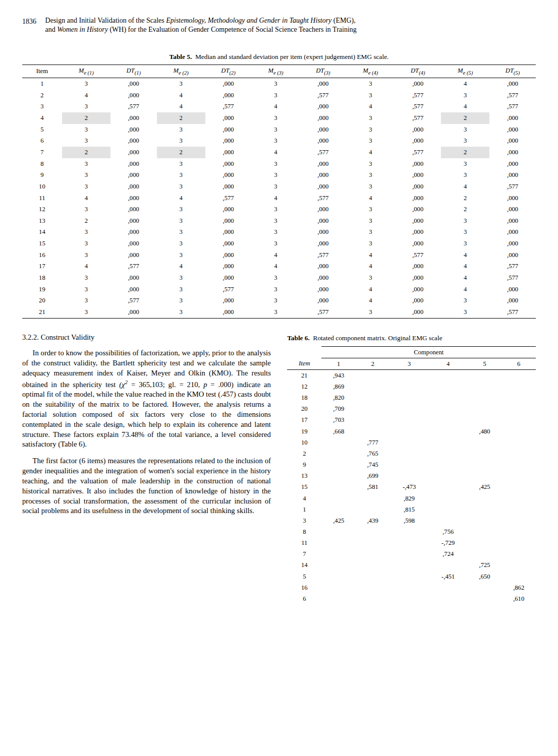1836
Design and Initial Validation of the Scales Epistemology, Methodology and Gender in Taught History (EMG),
and Women in History (WH) for the Evaluation of Gender Competence of Social Science Teachers in Training
Table 5. Median and standard deviation per item (expert judgement) EMG scale.
| Item | M e (1) | DT (1) | M e (2) | DT (2) | M e (3) | DT (3) | M e (4) | DT (4) | M e (5) | DT (5) |
| --- | --- | --- | --- | --- | --- | --- | --- | --- | --- | --- |
| 1 | 3 | ,000 | 3 | ,000 | 3 | ,000 | 3 | ,000 | 4 | ,000 |
| 2 | 4 | ,000 | 4 | ,000 | 3 | ,577 | 3 | ,577 | 3 | ,577 |
| 3 | 3 | ,577 | 4 | ,577 | 4 | ,000 | 4 | ,577 | 4 | ,577 |
| 4 | 2 | ,000 | 2 | ,000 | 3 | ,000 | 3 | ,577 | 2 | ,000 |
| 5 | 3 | ,000 | 3 | ,000 | 3 | ,000 | 3 | ,000 | 3 | ,000 |
| 6 | 3 | ,000 | 3 | ,000 | 3 | ,000 | 3 | ,000 | 3 | ,000 |
| 7 | 2 | ,000 | 2 | ,000 | 4 | ,577 | 4 | ,577 | 2 | ,000 |
| 8 | 3 | ,000 | 3 | ,000 | 3 | ,000 | 3 | ,000 | 3 | ,000 |
| 9 | 3 | ,000 | 3 | ,000 | 3 | ,000 | 3 | ,000 | 3 | ,000 |
| 10 | 3 | ,000 | 3 | ,000 | 3 | ,000 | 3 | ,000 | 4 | ,577 |
| 11 | 4 | ,000 | 4 | ,577 | 4 | ,577 | 4 | ,000 | 2 | ,000 |
| 12 | 3 | ,000 | 3 | ,000 | 3 | ,000 | 3 | ,000 | 2 | ,000 |
| 13 | 2 | ,000 | 3 | ,000 | 3 | ,000 | 3 | ,000 | 3 | ,000 |
| 14 | 3 | ,000 | 3 | ,000 | 3 | ,000 | 3 | ,000 | 3 | ,000 |
| 15 | 3 | ,000 | 3 | ,000 | 3 | ,000 | 3 | ,000 | 3 | ,000 |
| 16 | 3 | ,000 | 3 | ,000 | 4 | ,577 | 4 | ,577 | 4 | ,000 |
| 17 | 4 | ,577 | 4 | ,000 | 4 | ,000 | 4 | ,000 | 4 | ,577 |
| 18 | 3 | ,000 | 3 | ,000 | 3 | ,000 | 3 | ,000 | 4 | ,577 |
| 19 | 3 | ,000 | 3 | ,577 | 3 | ,000 | 4 | ,000 | 4 | ,000 |
| 20 | 3 | ,577 | 3 | ,000 | 3 | ,000 | 4 | ,000 | 3 | ,000 |
| 21 | 3 | ,000 | 3 | ,000 | 3 | ,577 | 3 | ,000 | 3 | ,577 |
3.2.2. Construct Validity
In order to know the possibilities of factorization, we apply, prior to the analysis of the construct validity, the Bartlett sphericity test and we calculate the sample adequacy measurement index of Kaiser, Meyer and Olkin (KMO). The results obtained in the sphericity test (χ2 = 365,103; gl. = 210, p = .000) indicate an optimal fit of the model, while the value reached in the KMO test (.457) casts doubt on the suitability of the matrix to be factored. However, the analysis returns a factorial solution composed of six factors very close to the dimensions contemplated in the scale design, which help to explain its coherence and latent structure. These factors explain 73.48% of the total variance, a level considered satisfactory (Table 6).
The first factor (6 items) measures the representations related to the inclusion of gender inequalities and the integration of women's social experience in the history teaching, and the valuation of male leadership in the construction of national historical narratives. It also includes the function of knowledge of history in the processes of social transformation, the assessment of the curricular inclusion of social problems and its usefulness in the development of social thinking skills.
Table 6. Rotated component matrix. Original EMG scale
| | Component |
| --- | --- |
| Item | 1 | 2 | 3 | 4 | 5 | 6 |
| 21 | ,943 | | | | | |
| 12 | ,869 | | | | | |
| 18 | ,820 | | | | | |
| 20 | ,709 | | | | | |
| 17 | ,703 | | | | | |
| 19 | ,668 | | | | ,480 | |
| 10 | | ,777 | | | | |
| 2 | | ,765 | | | | |
| 9 | | ,745 | | | | |
| 13 | | ,699 | | | | |
| 15 | | ,581 | -,473 | | ,425 | |
| 4 | | | ,829 | | | |
| 1 | | | ,815 | | | |
| 3 | ,425 | ,439 | ,598 | | | |
| 8 | | | | ,756 | | |
| 11 | | | | -,729 | | |
| 7 | | | | ,724 | | |
| 14 | | | | | ,725 | |
| 5 | | | | -,451 | ,650 | |
| 16 | | | | | | ,862 |
| 6 | | | | | | ,610 |